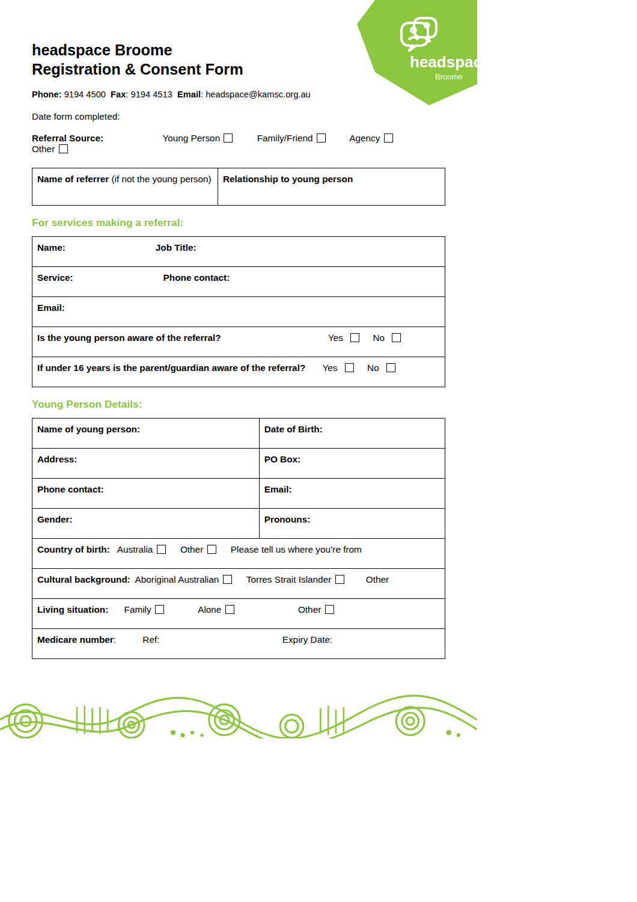headspace Broome
headspace Broome
Registration & Consent Form
Phone: 9194 4500 Fax: 9194 4513 Email: headspace@kamsc.org.au
Date form completed:
Referral Source: Young Person Family/Friend Agency Other
| Name of referrer (if not the young person) | Relationship to young person |
For services making a referral:
| Name: Job Title: |
| Service: Phone contact: |
| Email: |
| Is the young person aware of the referral? Yes No |
| If under 16 years is the parent/guardian aware of the referral? Yes No |
Young Person Details:
| Name of young person: | Date of Birth: |
| Address: | PO Box: |
| Phone contact: | Email: |
| Gender: | Pronouns: |
| Country of birth: Australia Other Please tell us where you’re from |
| Cultural background: Aboriginal Australian Torres Strait Islander Other |
| Living situation: Family Alone Other |
| Medicare number : Ref: Expiry Date: |